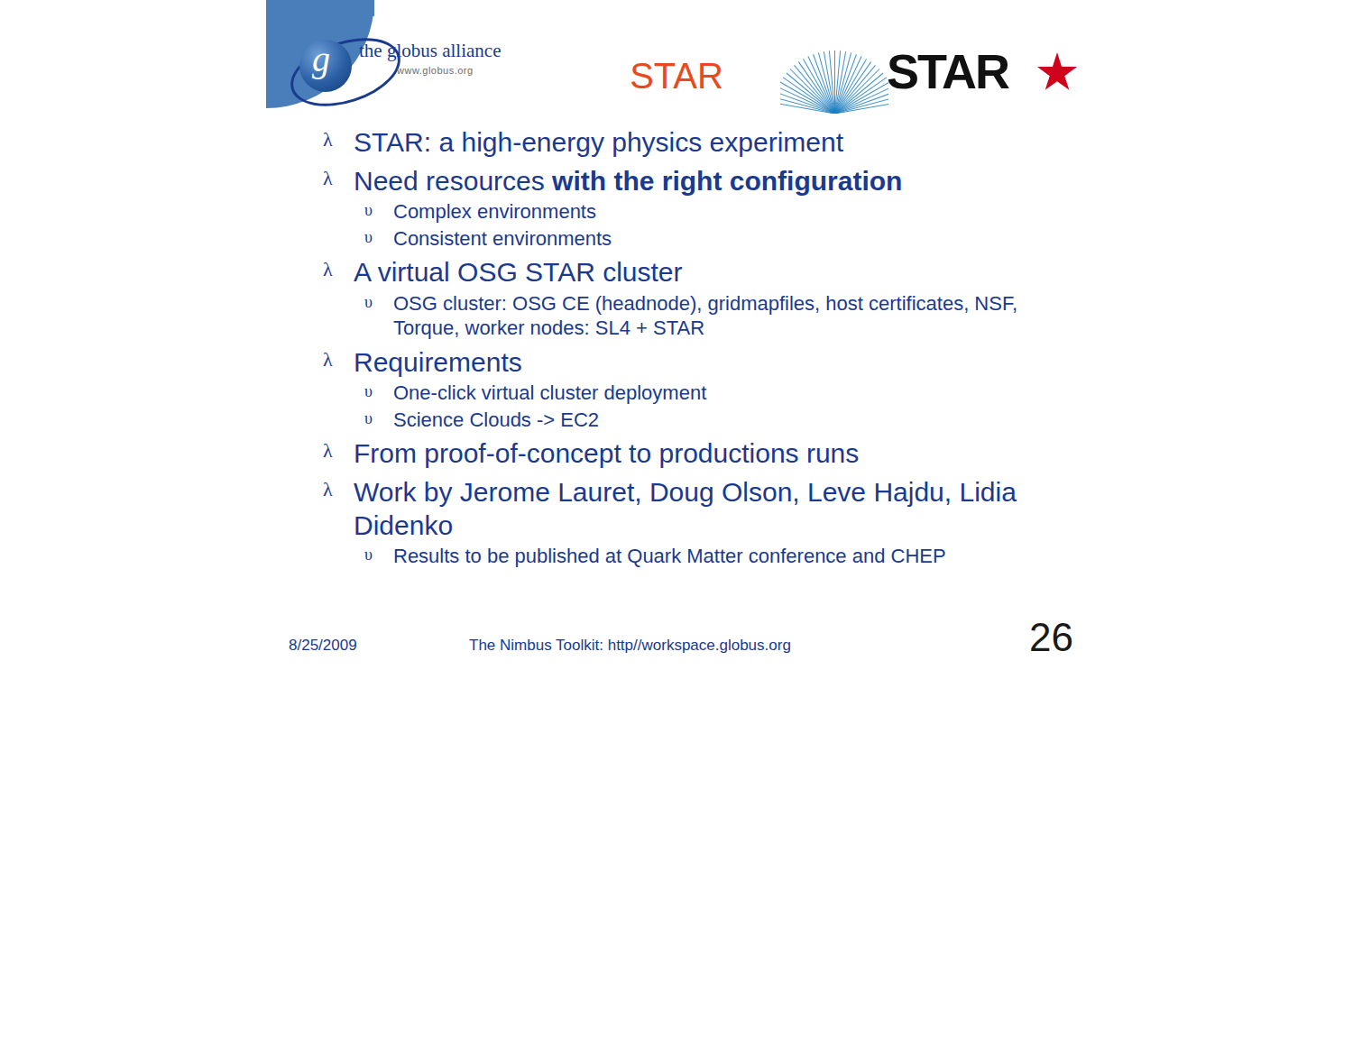g
the globus alliance
www.globus.org
STAR
STAR
STAR: a high-energy physics experiment
Need resources with the right configuration
Complex environments
Consistent environments
A virtual OSG STAR cluster
OSG cluster: OSG CE (headnode), gridmapfiles, host certificates, NSF, Torque, worker nodes: SL4 + STAR
Requirements
One-click virtual cluster deployment
Science Clouds -> EC2
From proof-of-concept to productions runs
Work by Jerome Lauret, Doug Olson, Leve Hajdu, Lidia Didenko
Results to be published at Quark Matter conference and CHEP
8/25/2009
The Nimbus Toolkit: http//workspace.globus.org
26